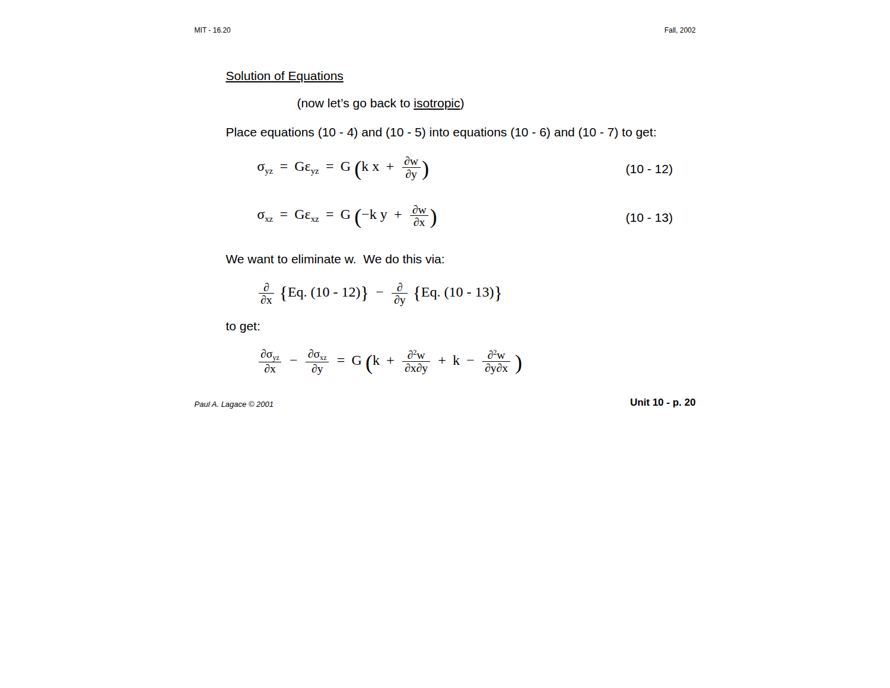MIT - 16.20 Fall, 2002
Solution of Equations
(now let’s go back to isotropic)
Place equations (10 - 4) and (10 - 5) into equations (10 - 6) and (10 - 7) to get:
σyz = Gεyz = G (k x + ∂w∂y) (10 - 12)
σxz = Gεxz = G (−k y + ∂w∂x) (10 - 13)
We want to eliminate w. We do this via:
∂∂x {Eq. (10 - 12)} − ∂∂y {Eq. (10 - 13)}
to get:
∂σyz∂x − ∂σxz∂y = G (k + ∂2w∂x∂y + k − ∂2w∂y∂x )
Paul A. Lagace © 2001 Unit 10 - p. 20